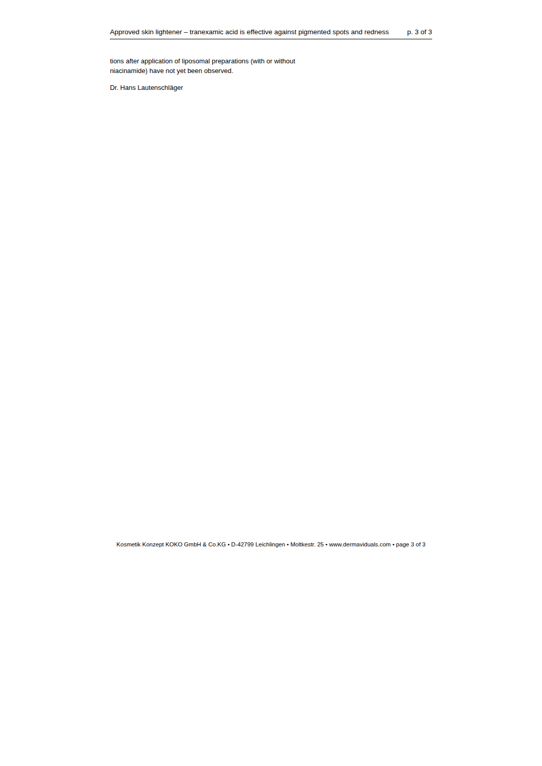Approved skin lightener – tranexamic acid is effective against pigmented spots and redness p. 3 of 3
tions after application of liposomal preparations (with or without niacinamide) have not yet been observed.
Dr. Hans Lautenschläger
Kosmetik Konzept KOKO GmbH & Co.KG • D-42799 Leichlingen • Moltkestr. 25 • www.dermaviduals.com • page 3 of 3